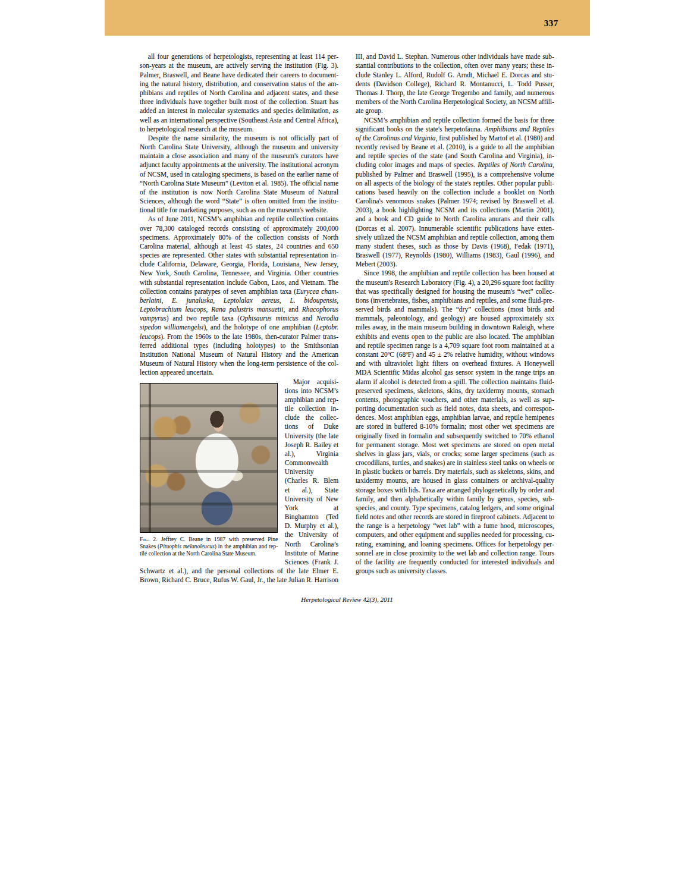337
all four generations of herpetologists, representing at least 114 person-years at the museum, are actively serving the institution (Fig. 3). Palmer, Braswell, and Beane have dedicated their careers to documenting the natural history, distribution, and conservation status of the amphibians and reptiles of North Carolina and adjacent states, and these three individuals have together built most of the collection. Stuart has added an interest in molecular systematics and species delimitation, as well as an international perspective (Southeast Asia and Central Africa), to herpetological research at the museum.
Despite the name similarity, the museum is not officially part of North Carolina State University, although the museum and university maintain a close association and many of the museum's curators have adjunct faculty appointments at the university. The institutional acronym of NCSM, used in cataloging specimens, is based on the earlier name of “North Carolina State Museum” (Leviton et al. 1985). The official name of the institution is now North Carolina State Museum of Natural Sciences, although the word “State” is often omitted from the institutional title for marketing purposes, such as on the museum's website.
As of June 2011, NCSM’s amphibian and reptile collection contains over 78,300 cataloged records consisting of approximately 200,000 specimens. Approximately 80% of the collection consists of North Carolina material, although at least 45 states, 24 countries and 650 species are represented. Other states with substantial representation include California, Delaware, Georgia, Florida, Louisiana, New Jersey, New York, South Carolina, Tennessee, and Virginia. Other countries with substantial representation include Gabon, Laos, and Vietnam. The collection contains paratypes of seven amphibian taxa (Eurycea chamberlaini, E. junaluska, Leptolalax aereus, L. bidoupensis, Leptobrachium leucops, Rana palustris mansuetii, and Rhacophorus vampyrus) and two reptile taxa (Ophisaurus mimicus and Nerodia sipedon williamengelsi), and the holotype of one amphibian (Leptobr. leucops). From the 1960s to the late 1980s, then-curator Palmer transferred additional types (including holotypes) to the Smithsonian Institution National Museum of Natural History and the American Museum of Natural History when the long-term persistence of the collection appeared uncertain.
PHOTO BY DANIEL L. LYONS
Fig. 2. Jeffrey C. Beane in 1987 with preserved Pine Snakes (Pituophis melanoleucus) in the amphibian and reptile collection at the North Carolina State Museum.
Major acquisitions into NCSM’s amphibian and reptile collection include the collections of Duke University (the late Joseph R. Bailey et al.), Virginia Commonwealth University (Charles R. Blem et al.), State University of New York at Binghamton (Ted D. Murphy et al.), the University of North Carolina’s Institute of Marine Sciences (Frank J. Schwartz et al.), and the personal collections of the late Elmer E. Brown, Richard C. Bruce, Rufus W. Gaul, Jr., the late Julian R. Harrison III, and David L. Stephan. Numerous other individuals have made substantial contributions to the collection, often over many years; these include Stanley L. Alford, Rudolf G. Arndt, Michael E. Dorcas and students (Davidson College), Richard R. Montanucci, L. Todd Pusser, Thomas J. Thorp, the late George Tregembo and family, and numerous members of the North Carolina Herpetological Society, an NCSM affiliate group.
NCSM’s amphibian and reptile collection formed the basis for three significant books on the state's herpetofauna. Amphibians and Reptiles of the Carolinas and Virginia, first published by Martof et al. (1980) and recently revised by Beane et al. (2010), is a guide to all the amphibian and reptile species of the state (and South Carolina and Virginia), including color images and maps of species. Reptiles of North Carolina, published by Palmer and Braswell (1995), is a comprehensive volume on all aspects of the biology of the state's reptiles. Other popular publications based heavily on the collection include a booklet on North Carolina's venomous snakes (Palmer 1974; revised by Braswell et al. 2003), a book highlighting NCSM and its collections (Martin 2001), and a book and CD guide to North Carolina anurans and their calls (Dorcas et al. 2007). Innumerable scientific publications have extensively utilized the NCSM amphibian and reptile collection, among them many student theses, such as those by Davis (1968), Fedak (1971), Braswell (1977), Reynolds (1980), Williams (1983), Gaul (1996), and Mebert (2003).
Since 1998, the amphibian and reptile collection has been housed at the museum's Research Laboratory (Fig. 4), a 20,296 square foot facility that was specifically designed for housing the museum's “wet” collections (invertebrates, fishes, amphibians and reptiles, and some fluid-preserved birds and mammals). The “dry” collections (most birds and mammals, paleontology, and geology) are housed approximately six miles away, in the main museum building in downtown Raleigh, where exhibits and events open to the public are also located. The amphibian and reptile specimen range is a 4,709 square foot room maintained at a constant 20ºC (68ºF) and 45 ± 2% relative humidity, without windows and with ultraviolet light filters on overhead fixtures. A Honeywell MDA Scientific Midas alcohol gas sensor system in the range trips an alarm if alcohol is detected from a spill. The collection maintains fluid-preserved specimens, skeletons, skins, dry taxidermy mounts, stomach contents, photographic vouchers, and other materials, as well as supporting documentation such as field notes, data sheets, and correspondences. Most amphibian eggs, amphibian larvae, and reptile hemipenes are stored in buffered 8-10% formalin; most other wet specimens are originally fixed in formalin and subsequently switched to 70% ethanol for permanent storage. Most wet specimens are stored on open metal shelves in glass jars, vials, or crocks; some larger specimens (such as crocodilians, turtles, and snakes) are in stainless steel tanks on wheels or in plastic buckets or barrels. Dry materials, such as skeletons, skins, and taxidermy mounts, are housed in glass containers or archival-quality storage boxes with lids. Taxa are arranged phylogenetically by order and family, and then alphabetically within family by genus, species, subspecies, and county. Type specimens, catalog ledgers, and some original field notes and other records are stored in fireproof cabinets. Adjacent to the range is a herpetology “wet lab” with a fume hood, microscopes, computers, and other equipment and supplies needed for processing, curating, examining, and loaning specimens. Offices for herpetology personnel are in close proximity to the wet lab and collection range. Tours of the facility are frequently conducted for interested individuals and groups such as university classes.
Herpetological Review 42(3), 2011